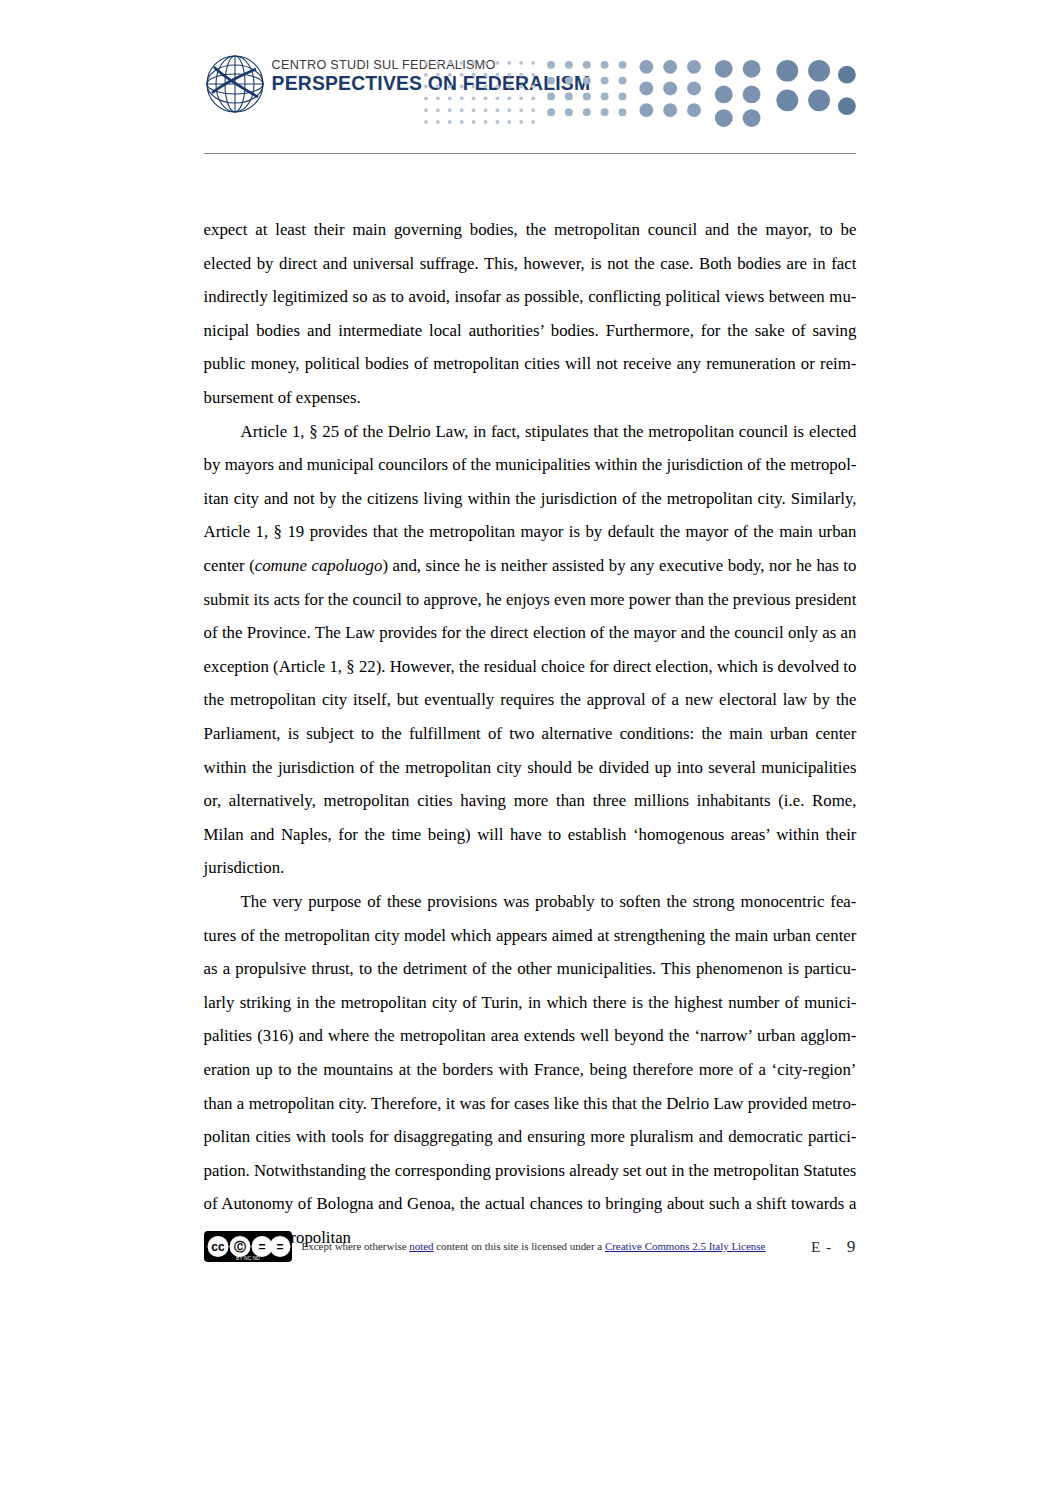CENTRO STUDI SUL FEDERALISMO
PERSPECTIVES ON FEDERALISM
expect at least their main governing bodies, the metropolitan council and the mayor, to be elected by direct and universal suffrage. This, however, is not the case. Both bodies are in fact indirectly legitimized so as to avoid, insofar as possible, conflicting political views between municipal bodies and intermediate local authorities’ bodies. Furthermore, for the sake of saving public money, political bodies of metropolitan cities will not receive any remuneration or reimbursement of expenses.
Article 1, § 25 of the Delrio Law, in fact, stipulates that the metropolitan council is elected by mayors and municipal councilors of the municipalities within the jurisdiction of the metropolitan city and not by the citizens living within the jurisdiction of the metropolitan city. Similarly, Article 1, § 19 provides that the metropolitan mayor is by default the mayor of the main urban center (comune capoluogo) and, since he is neither assisted by any executive body, nor he has to submit its acts for the council to approve, he enjoys even more power than the previous president of the Province. The Law provides for the direct election of the mayor and the council only as an exception (Article 1, § 22). However, the residual choice for direct election, which is devolved to the metropolitan city itself, but eventually requires the approval of a new electoral law by the Parliament, is subject to the fulfillment of two alternative conditions: the main urban center within the jurisdiction of the metropolitan city should be divided up into several municipalities or, alternatively, metropolitan cities having more than three millions inhabitants (i.e. Rome, Milan and Naples, for the time being) will have to establish ‘homogenous areas’ within their jurisdiction.
The very purpose of these provisions was probably to soften the strong monocentric features of the metropolitan city model which appears aimed at strengthening the main urban center as a propulsive thrust, to the detriment of the other municipalities. This phenomenon is particularly striking in the metropolitan city of Turin, in which there is the highest number of municipalities (316) and where the metropolitan area extends well beyond the ‘narrow’ urban agglomeration up to the mountains at the borders with France, being therefore more of a ‘city-region’ than a metropolitan city. Therefore, it was for cases like this that the Delrio Law provided metropolitan cities with tools for disaggregating and ensuring more pluralism and democratic participation. Notwithstanding the corresponding provisions already set out in the metropolitan Statutes of Autonomy of Bologna and Genoa, the actual chances to bringing about such a shift towards a different metropolitan
cc Ⓒ = = BY NC ND
Except where otherwise noted content on this site is licensed under a Creative Commons 2.5 Italy License
E - 9